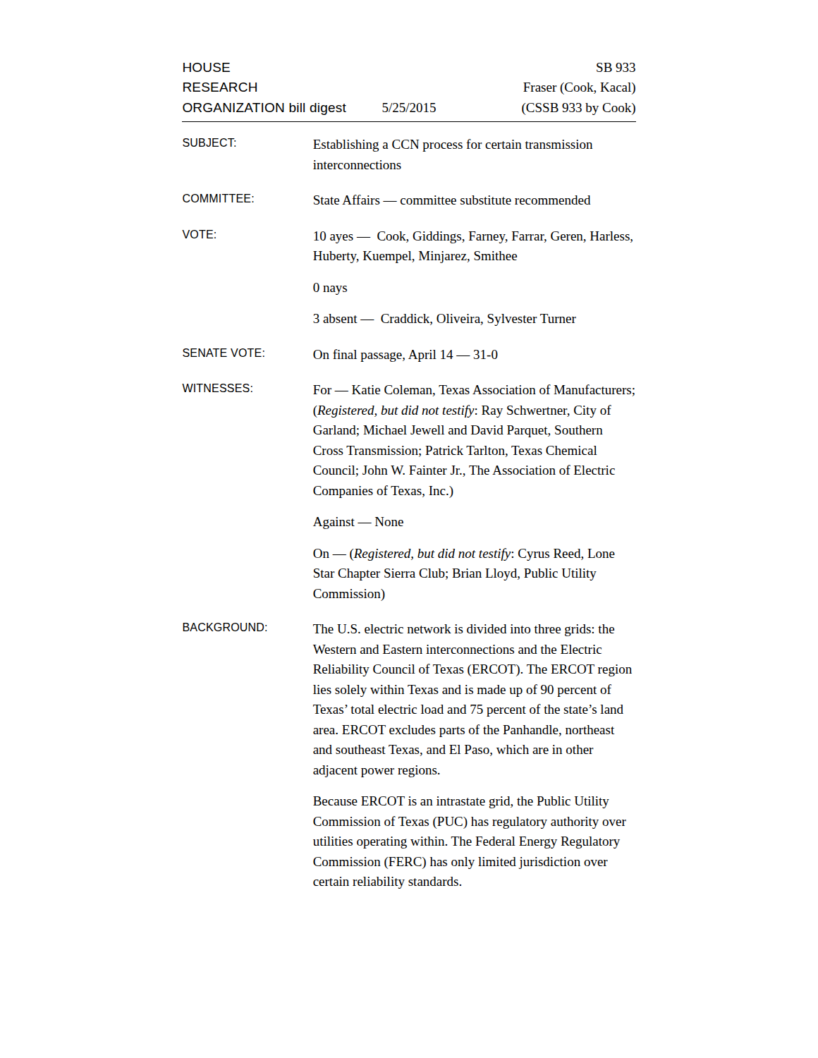HOUSE
SB 933
RESEARCH
Fraser (Cook, Kacal)
ORGANIZATION bill digest
5/25/2015
(CSSB 933 by Cook)
SUBJECT:
Establishing a CCN process for certain transmission interconnections
COMMITTEE:
State Affairs — committee substitute recommended
VOTE:
10 ayes — Cook, Giddings, Farney, Farrar, Geren, Harless, Huberty, Kuempel, Minjarez, Smithee
0 nays
3 absent — Craddick, Oliveira, Sylvester Turner
SENATE VOTE:
On final passage, April 14 — 31-0
WITNESSES:
For — Katie Coleman, Texas Association of Manufacturers; (Registered, but did not testify: Ray Schwertner, City of Garland; Michael Jewell and David Parquet, Southern Cross Transmission; Patrick Tarlton, Texas Chemical Council; John W. Fainter Jr., The Association of Electric Companies of Texas, Inc.)
Against — None
On — (Registered, but did not testify: Cyrus Reed, Lone Star Chapter Sierra Club; Brian Lloyd, Public Utility Commission)
BACKGROUND:
The U.S. electric network is divided into three grids: the Western and Eastern interconnections and the Electric Reliability Council of Texas (ERCOT). The ERCOT region lies solely within Texas and is made up of 90 percent of Texas’ total electric load and 75 percent of the state’s land area. ERCOT excludes parts of the Panhandle, northeast and southeast Texas, and El Paso, which are in other adjacent power regions.
Because ERCOT is an intrastate grid, the Public Utility Commission of Texas (PUC) has regulatory authority over utilities operating within. The Federal Energy Regulatory Commission (FERC) has only limited jurisdiction over certain reliability standards.